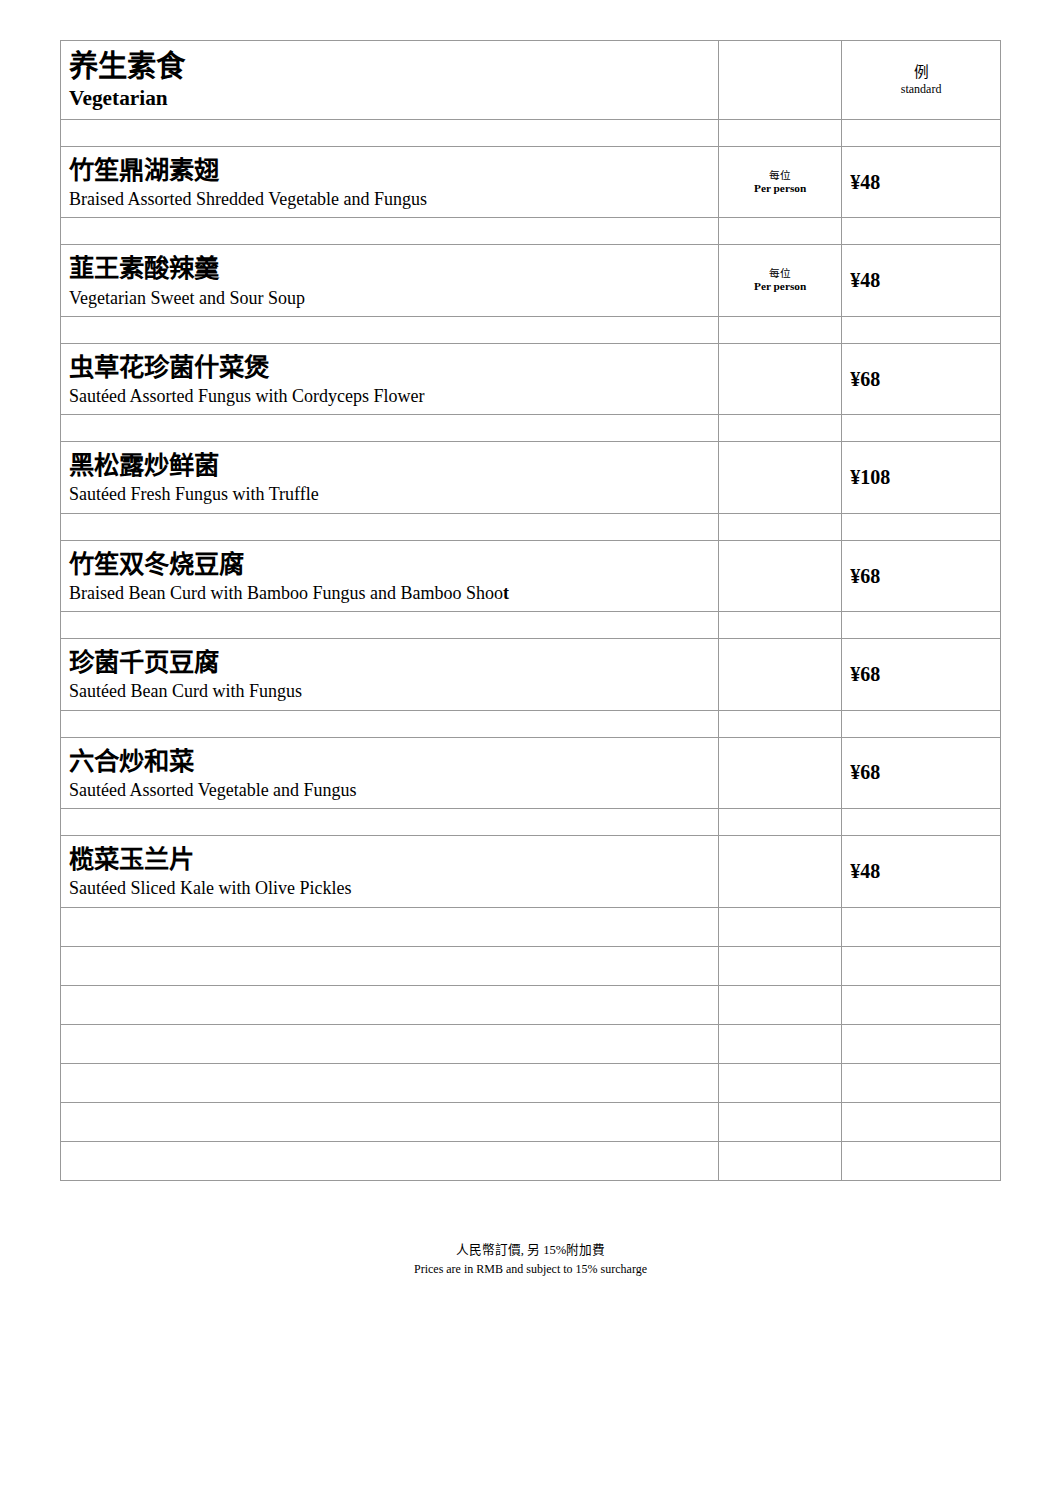| 养生素食 Vegetarian | | 例 standard |
| 竹笙鼎湖素翅 Braised Assorted Shredded Vegetable and Fungus | 每位 Per person | ¥48 |
| 韮王素酸辣羹 Vegetarian Sweet and Sour Soup | 每位 Per person | ¥48 |
| 虫草花珍菌什菜煲 Sautéed Assorted Fungus with Cordyceps Flower | | ¥68 |
| 黑松露炒鲜菌 Sautéed Fresh Fungus with Truffle | | ¥108 |
| 竹笙双冬烧豆腐 Braised Bean Curd with Bamboo Fungus and Bamboo Shoo t | | ¥68 |
| 珍菌千页豆腐 Sautéed Bean Curd with Fungus | | ¥68 |
| 六合炒和菜 Sautéed Assorted Vegetable and Fungus | | ¥68 |
| 榄菜玉兰片 Sautéed Sliced Kale with Olive Pickles | | ¥48 |
人民幣訂價, 另 15%附加費
Prices are in RMB and subject to 15% surcharge